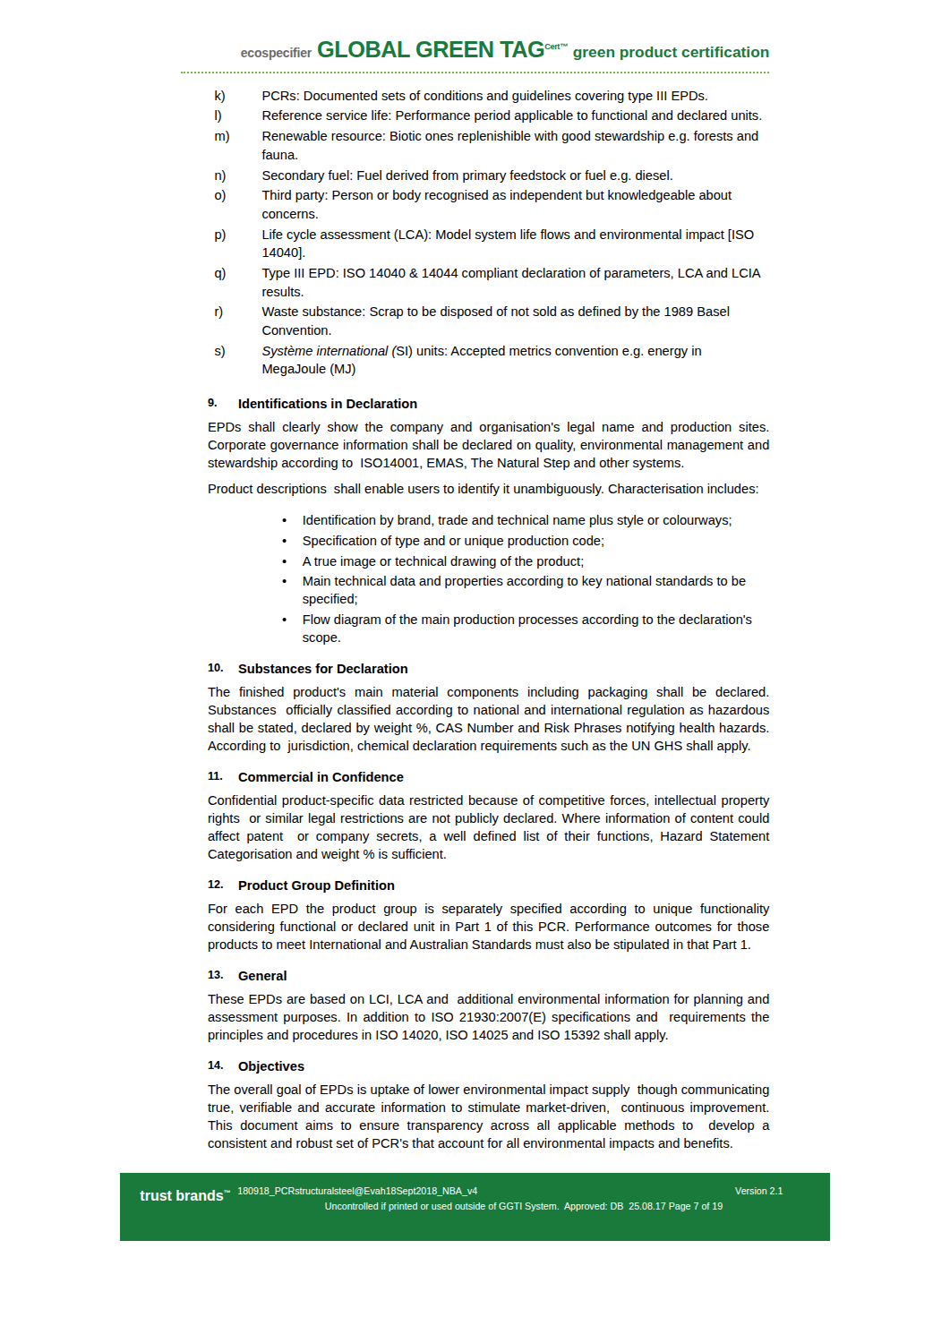ecospecifier GLOBAL GREEN TAGCert™ green product certification
k) PCRs: Documented sets of conditions and guidelines covering type III EPDs.
l) Reference service life: Performance period applicable to functional and declared units.
m) Renewable resource: Biotic ones replenishible with good stewardship e.g. forests and fauna.
n) Secondary fuel: Fuel derived from primary feedstock or fuel e.g. diesel.
o) Third party: Person or body recognised as independent but knowledgeable about concerns.
p) Life cycle assessment (LCA): Model system life flows and environmental impact [ISO 14040].
q) Type III EPD: ISO 14040 & 14044 compliant declaration of parameters, LCA and LCIA results.
r) Waste substance: Scrap to be disposed of not sold as defined by the 1989 Basel Convention.
s) Système international (SI) units: Accepted metrics convention e.g. energy in MegaJoule (MJ)
9. Identifications in Declaration
EPDs shall clearly show the company and organisation's legal name and production sites. Corporate governance information shall be declared on quality, environmental management and stewardship according to ISO14001, EMAS, The Natural Step and other systems.
Product descriptions shall enable users to identify it unambiguously. Characterisation includes:
Identification by brand, trade and technical name plus style or colourways;
Specification of type and or unique production code;
A true image or technical drawing of the product;
Main technical data and properties according to key national standards to be specified;
Flow diagram of the main production processes according to the declaration's scope.
10. Substances for Declaration
The finished product's main material components including packaging shall be declared. Substances officially classified according to national and international regulation as hazardous shall be stated, declared by weight %, CAS Number and Risk Phrases notifying health hazards. According to jurisdiction, chemical declaration requirements such as the UN GHS shall apply.
11. Commercial in Confidence
Confidential product-specific data restricted because of competitive forces, intellectual property rights or similar legal restrictions are not publicly declared. Where information of content could affect patent or company secrets, a well defined list of their functions, Hazard Statement Categorisation and weight % is sufficient.
12. Product Group Definition
For each EPD the product group is separately specified according to unique functionality considering functional or declared unit in Part 1 of this PCR. Performance outcomes for those products to meet International and Australian Standards must also be stipulated in that Part 1.
13. General
These EPDs are based on LCI, LCA and additional environmental information for planning and assessment purposes. In addition to ISO 21930:2007(E) specifications and requirements the principles and procedures in ISO 14020, ISO 14025 and ISO 15392 shall apply.
14. Objectives
The overall goal of EPDs is uptake of lower environmental impact supply though communicating true, verifiable and accurate information to stimulate market-driven, continuous improvement. This document aims to ensure transparency across all applicable methods to develop a consistent and robust set of PCR's that account for all environmental impacts and benefits.
trust brands™
180918_PCRstructuralsteel@Evah18Sept2018_NBA_v4 Version 2.1
Uncontrolled if printed or used outside of GGTI System. Approved: DB 25.08.17 Page 7 of 19